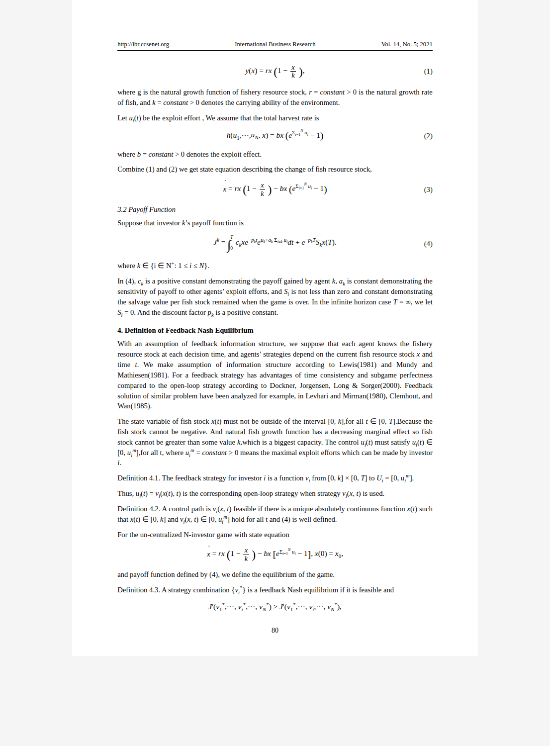http://ibr.ccsenet.org International Business Research Vol. 14, No. 5; 2021
y(x) = rx (1 − xk ), (1)
where g is the natural growth function of fishery resource stock, r = constant > 0 is the natural growth rate of fish, and k = constant > 0 denotes the carrying ability of the environment.
Let ut(t) be the exploit effort , We assume that the total harvest rate is
h(u1,···,uN, x) = bx (eΣi=1N ui − 1) (2)
where b = constant > 0 denotes the exploit effect.
Combine (1) and (2) we get state equation describing the change of fish resource stock,
x = rx (1 − xk ) − bx (eΣi=1N ui − 1) (3)
3.2 Payoff Function
Suppose that investor k’s payoff function is
Jk = ∫T 0 ckxe−pkteuk+ak Σi≠k uidt + e−pkTSkx(T). (4)
where k ∈ {i ∈ N+: 1 ≤ i ≤ N}.
In (4), ck is a positive constant demonstrating the payoff gained by agent k, ak is constant demonstrating the sensitivity of payoff to other agents’ exploit efforts, and Si is not less than zero and constant demonstrating the salvage value per fish stock remained when the game is over. In the infinite horizon case T = ∞, we let Si = 0. And the discount factor pk is a positive constant.
4. Definition of Feedback Nash Equilibrium
With an assumption of feedback information structure, we suppose that each agent knows the fishery resource stock at each decision time, and agents’ strategies depend on the current fish resource stock x and time t. We make assumption of information structure according to Lewis(1981) and Mundy and Mathiesen(1981). For a feedback strategy has advantages of time consistency and subgame perfectness compared to the open-loop strategy according to Dockner, Jorgensen, Long & Sorger(2000). Feedback solution of similar problem have been analyzed for example, in Levhari and Mirman(1980), Clemhout, and Wan(1985).
The state variable of fish stock x(t) must not be outside of the interval [0, k],for all t ∈ [0, T].Because the fish stock cannot be negative. And natural fish growth function has a decreasing marginal effect so fish stock cannot be greater than some value k,which is a biggest capacity. The control ui(t) must satisfy ui(t) ∈ [0, uim],for all t, where uim = constant > 0 means the maximal exploit efforts which can be made by investor i.
Definition 4.1. The feedback strategy for investor i is a function vi from [0, k] × [0, T] to Ui = [0, uim].
Thus, ui(t) = vi(x(t), t) is the corresponding open-loop strategy when strategy vi(x, t) is used.
Definition 4.2. A control path is vi(x, t) feasible if there is a unique absolutely continuous function x(t) such that x(t) ∈ [0, k] and vi(x, t) ∈ [0, uim] hold for all t and (4) is well defined.
For the un-centralized N-investor game with state equation
x = rx (1 − xk ) − bx [eΣi=1N ui − 1], x(0) = x0,
and payoff function defined by (4), we define the equilibrium of the game.
Definition 4.3. A strategy combination {vi*} is a feedback Nash equilibrium if it is feasible and
Ji(v1*,···, vi*,···, vN*) ≥ Ji(v1*,···, vi,···, vN*),
80